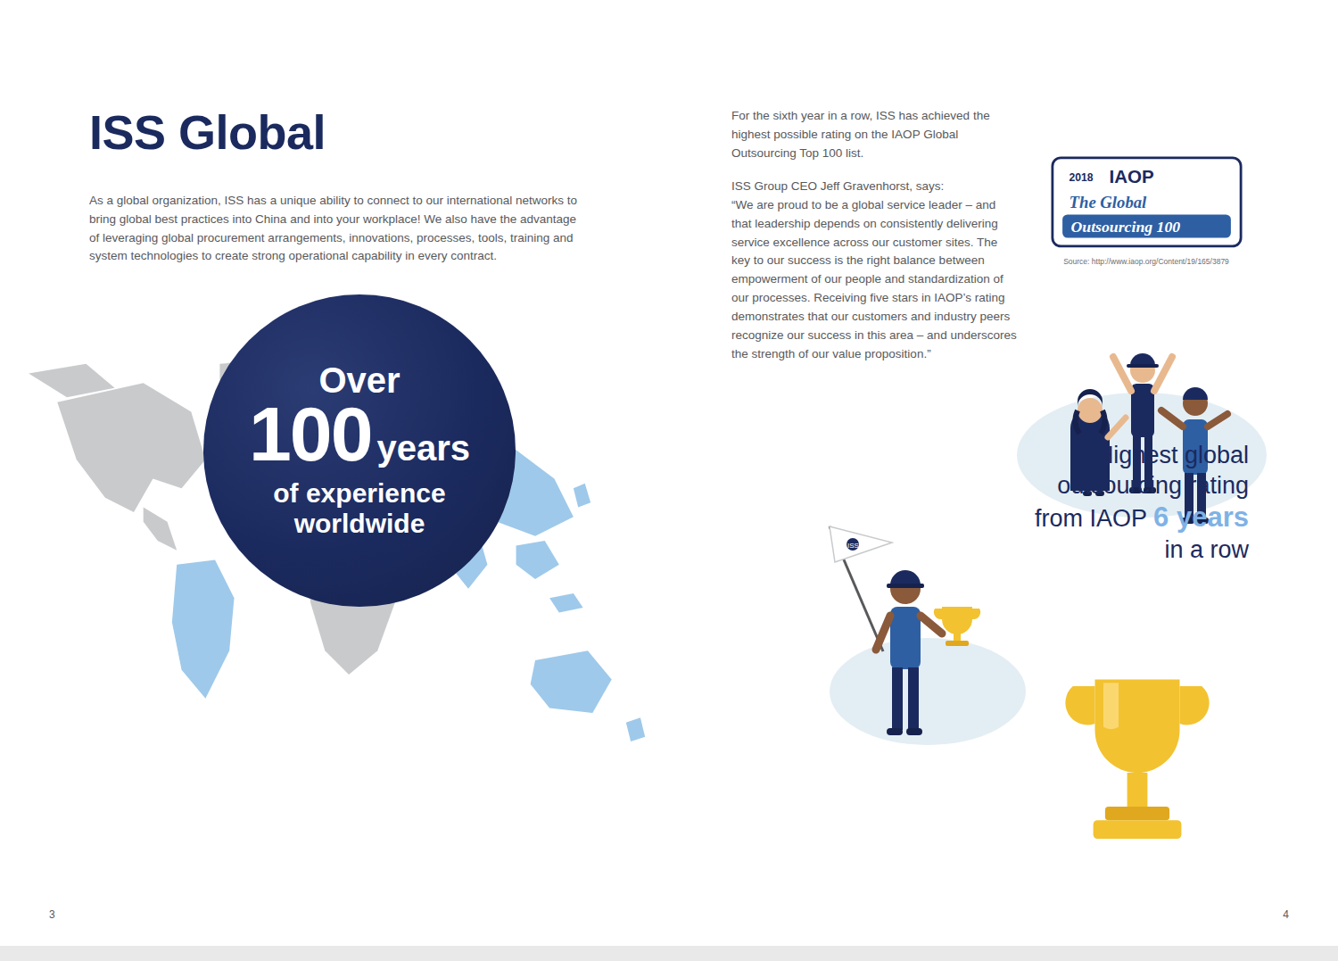ISS Global
As a global organization, ISS has a unique ability to connect to our international networks to bring global best practices into China and into your workplace! We also have the advantage of leveraging global procurement arrangements, innovations, processes, tools, training and system technologies to create strong operational capability in every contract.
Over 100 years of experience
worldwide
3
For the sixth year in a row, ISS has achieved the highest possible rating on the IAOP Global Outsourcing Top 100 list.
ISS Group CEO Jeff Gravenhorst, says:
“We are proud to be a global service leader – and that leadership depends on consistently delivering service excellence across our customer sites. The key to our success is the right balance between empowerment of our people and standardization of our processes. Receiving five stars in IAOP’s rating demonstrates that our customers and industry peers recognize our success in this area – and underscores the strength of our value proposition.”
2018 IAOP The Global Outsourcing 100
Source: http://www.iaop.org/Content/19/165/3879
Highest global
outsourcing rating
from IAOP 6 years
in a row
ISS
4